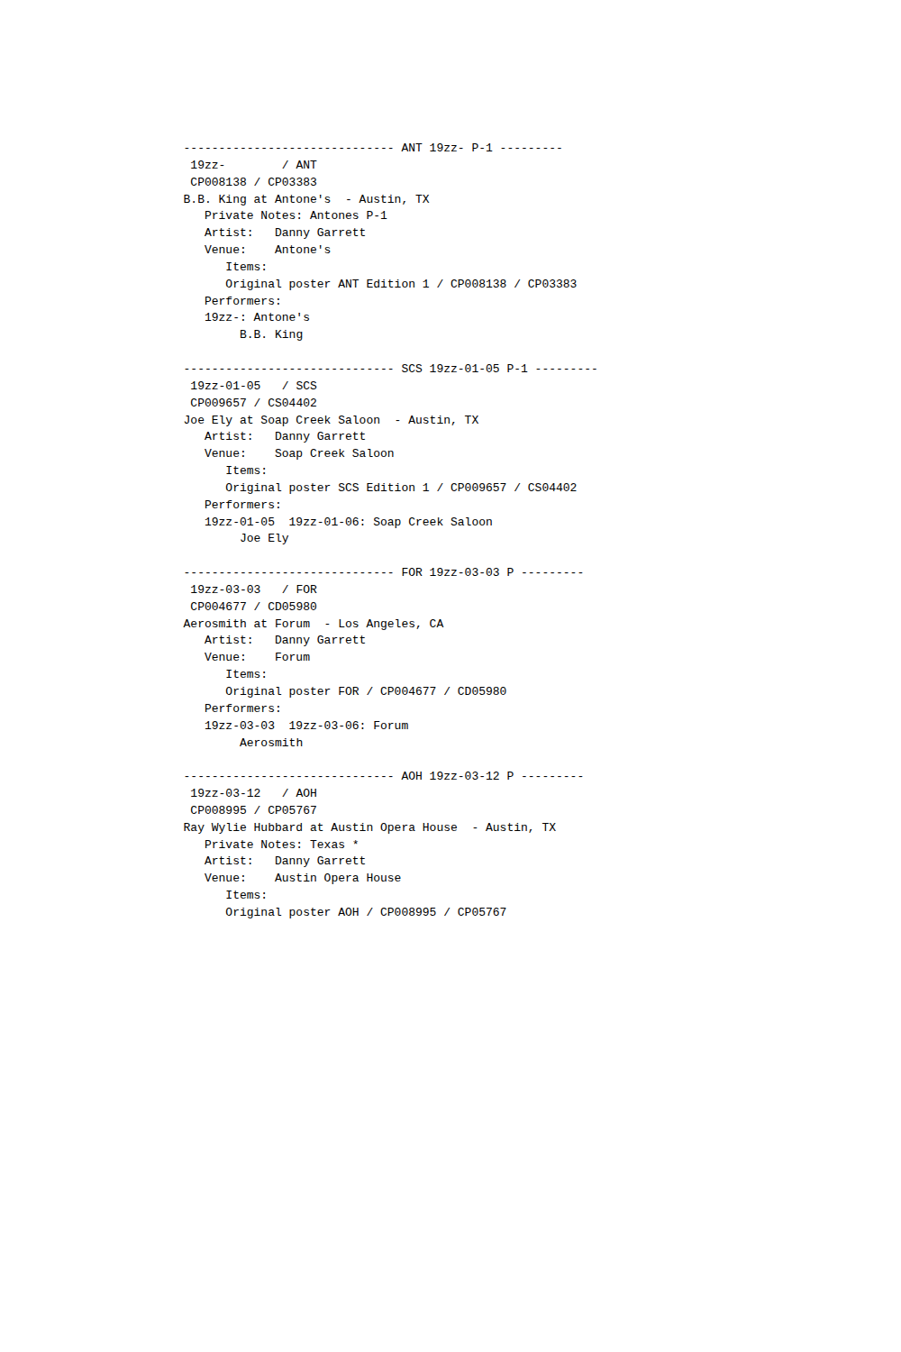------------------------------ ANT 19zz- P-1 ---------
 19zz-        / ANT 
 CP008138 / CP03383
B.B. King at Antone's  - Austin, TX
   Private Notes: Antones P-1
   Artist:   Danny Garrett
   Venue:    Antone's
      Items:
      Original poster ANT Edition 1 / CP008138 / CP03383
   Performers:
   19zz-: Antone's
        B.B. King

------------------------------ SCS 19zz-01-05 P-1 ---------
 19zz-01-05   / SCS 
 CP009657 / CS04402
Joe Ely at Soap Creek Saloon  - Austin, TX
   Artist:   Danny Garrett
   Venue:    Soap Creek Saloon
      Items:
      Original poster SCS Edition 1 / CP009657 / CS04402
   Performers:
   19zz-01-05  19zz-01-06: Soap Creek Saloon
        Joe Ely

------------------------------ FOR 19zz-03-03 P ---------
 19zz-03-03   / FOR 
 CP004677 / CD05980
Aerosmith at Forum  - Los Angeles, CA
   Artist:   Danny Garrett
   Venue:    Forum
      Items:
      Original poster FOR / CP004677 / CD05980
   Performers:
   19zz-03-03  19zz-03-06: Forum
        Aerosmith

------------------------------ AOH 19zz-03-12 P ---------
 19zz-03-12   / AOH 
 CP008995 / CP05767
Ray Wylie Hubbard at Austin Opera House  - Austin, TX
   Private Notes: Texas *
   Artist:   Danny Garrett
   Venue:    Austin Opera House
      Items:
      Original poster AOH / CP008995 / CP05767